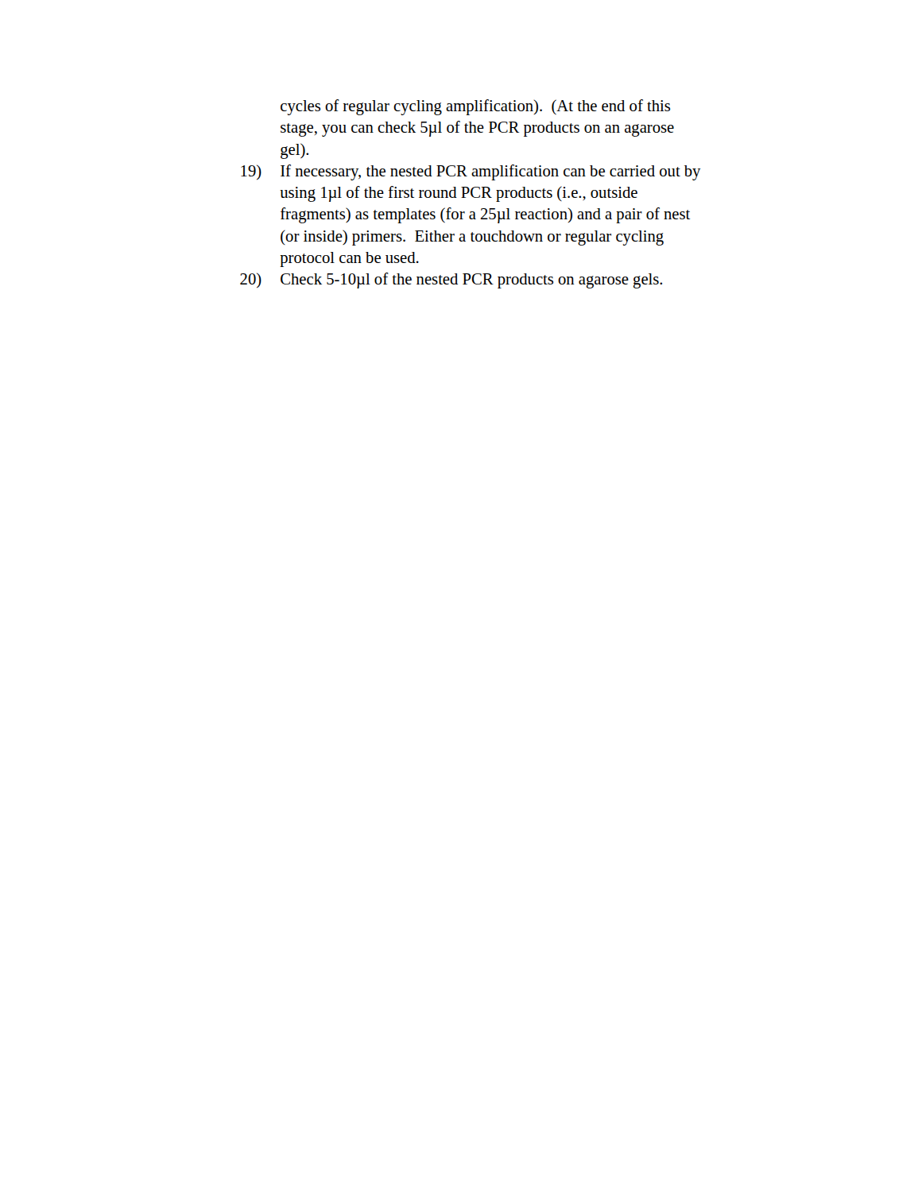cycles of regular cycling amplification). (At the end of this stage, you can check 5µl of the PCR products on an agarose gel).
19) If necessary, the nested PCR amplification can be carried out by using 1µl of the first round PCR products (i.e., outside fragments) as templates (for a 25µl reaction) and a pair of nest (or inside) primers. Either a touchdown or regular cycling protocol can be used.
20) Check 5-10µl of the nested PCR products on agarose gels.